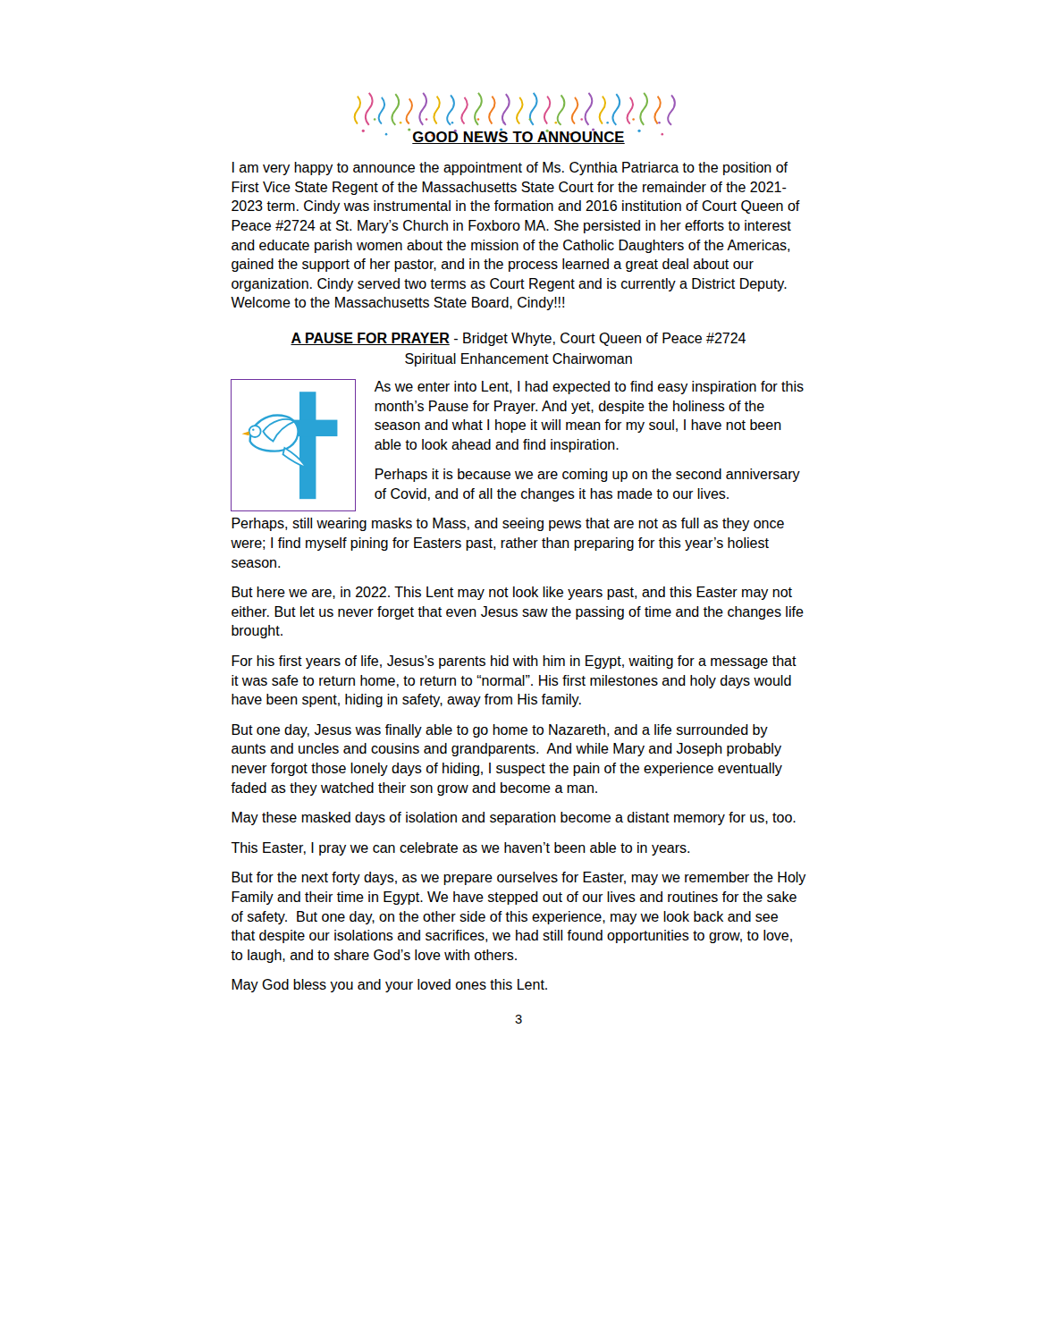GOOD NEWS TO ANNOUNCE
I am very happy to announce the appointment of Ms. Cynthia Patriarca to the position of First Vice State Regent of the Massachusetts State Court for the remainder of the 2021-2023 term. Cindy was instrumental in the formation and 2016 institution of Court Queen of Peace #2724 at St. Mary’s Church in Foxboro MA. She persisted in her efforts to interest and educate parish women about the mission of the Catholic Daughters of the Americas, gained the support of her pastor, and in the process learned a great deal about our organization. Cindy served two terms as Court Regent and is currently a District Deputy. Welcome to the Massachusetts State Board, Cindy!!!
A PAUSE FOR PRAYER - Bridget Whyte, Court Queen of Peace #2724
Spiritual Enhancement Chairwoman
As we enter into Lent, I had expected to find easy inspiration for this month’s Pause for Prayer. And yet, despite the holiness of the season and what I hope it will mean for my soul, I have not been able to look ahead and find inspiration.
Perhaps it is because we are coming up on the second anniversary of Covid, and of all the changes it has made to our lives.
Perhaps, still wearing masks to Mass, and seeing pews that are not as full as they once were; I find myself pining for Easters past, rather than preparing for this year’s holiest season.
But here we are, in 2022. This Lent may not look like years past, and this Easter may not either. But let us never forget that even Jesus saw the passing of time and the changes life brought.
For his first years of life, Jesus’s parents hid with him in Egypt, waiting for a message that it was safe to return home, to return to “normal”. His first milestones and holy days would have been spent, hiding in safety, away from His family.
But one day, Jesus was finally able to go home to Nazareth, and a life surrounded by aunts and uncles and cousins and grandparents. And while Mary and Joseph probably never forgot those lonely days of hiding, I suspect the pain of the experience eventually faded as they watched their son grow and become a man.
May these masked days of isolation and separation become a distant memory for us, too.
This Easter, I pray we can celebrate as we haven’t been able to in years.
But for the next forty days, as we prepare ourselves for Easter, may we remember the Holy Family and their time in Egypt. We have stepped out of our lives and routines for the sake of safety. But one day, on the other side of this experience, may we look back and see that despite our isolations and sacrifices, we had still found opportunities to grow, to love, to laugh, and to share God’s love with others.
May God bless you and your loved ones this Lent.
3